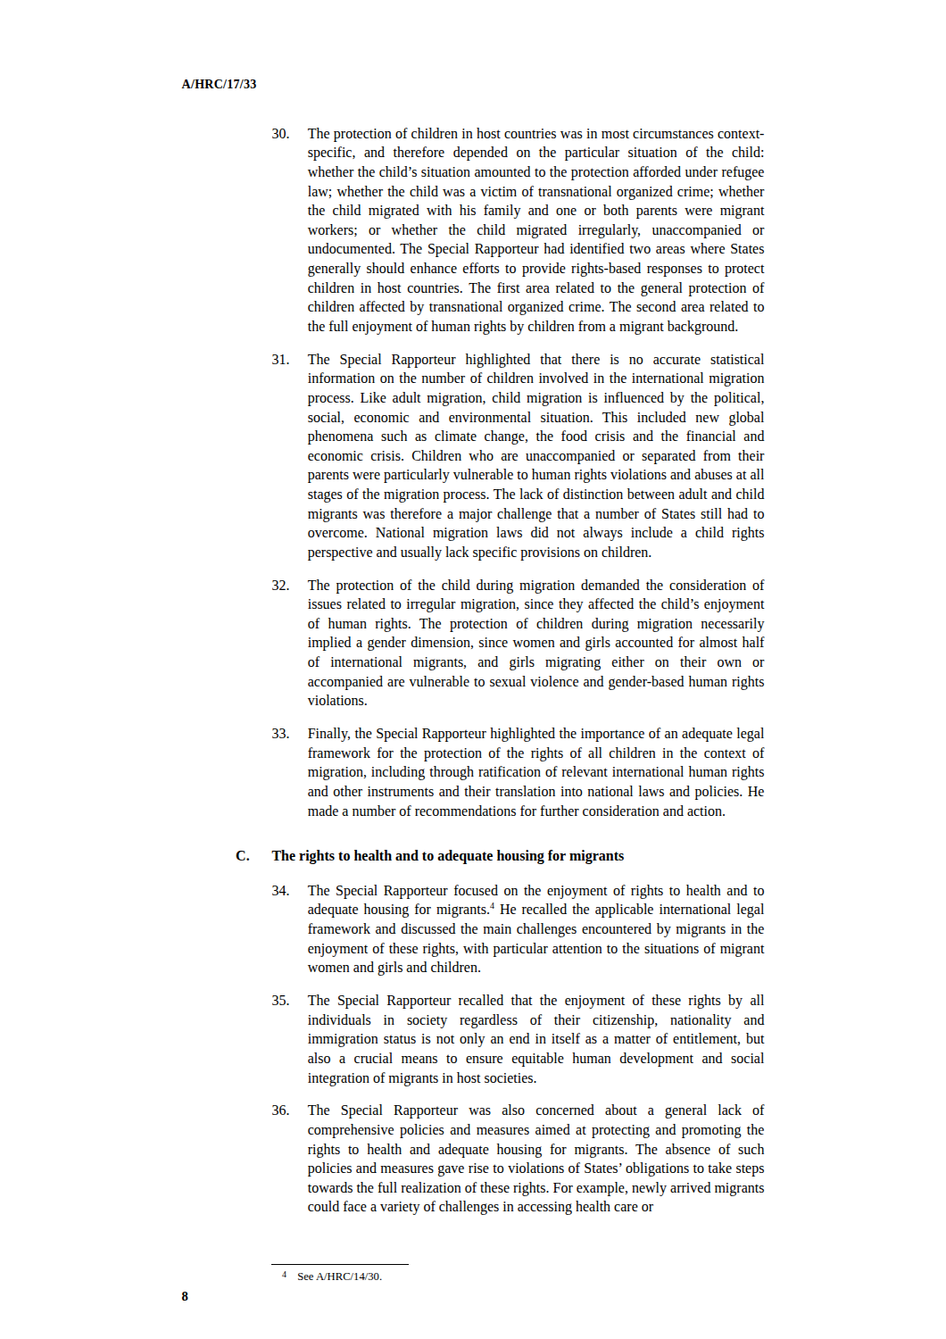A/HRC/17/33
30. The protection of children in host countries was in most circumstances context-specific, and therefore depended on the particular situation of the child: whether the child’s situation amounted to the protection afforded under refugee law; whether the child was a victim of transnational organized crime; whether the child migrated with his family and one or both parents were migrant workers; or whether the child migrated irregularly, unaccompanied or undocumented. The Special Rapporteur had identified two areas where States generally should enhance efforts to provide rights-based responses to protect children in host countries. The first area related to the general protection of children affected by transnational organized crime. The second area related to the full enjoyment of human rights by children from a migrant background.
31. The Special Rapporteur highlighted that there is no accurate statistical information on the number of children involved in the international migration process. Like adult migration, child migration is influenced by the political, social, economic and environmental situation. This included new global phenomena such as climate change, the food crisis and the financial and economic crisis. Children who are unaccompanied or separated from their parents were particularly vulnerable to human rights violations and abuses at all stages of the migration process. The lack of distinction between adult and child migrants was therefore a major challenge that a number of States still had to overcome. National migration laws did not always include a child rights perspective and usually lack specific provisions on children.
32. The protection of the child during migration demanded the consideration of issues related to irregular migration, since they affected the child’s enjoyment of human rights. The protection of children during migration necessarily implied a gender dimension, since women and girls accounted for almost half of international migrants, and girls migrating either on their own or accompanied are vulnerable to sexual violence and gender-based human rights violations.
33. Finally, the Special Rapporteur highlighted the importance of an adequate legal framework for the protection of the rights of all children in the context of migration, including through ratification of relevant international human rights and other instruments and their translation into national laws and policies. He made a number of recommendations for further consideration and action.
C. The rights to health and to adequate housing for migrants
34. The Special Rapporteur focused on the enjoyment of rights to health and to adequate housing for migrants.4 He recalled the applicable international legal framework and discussed the main challenges encountered by migrants in the enjoyment of these rights, with particular attention to the situations of migrant women and girls and children.
35. The Special Rapporteur recalled that the enjoyment of these rights by all individuals in society regardless of their citizenship, nationality and immigration status is not only an end in itself as a matter of entitlement, but also a crucial means to ensure equitable human development and social integration of migrants in host societies.
36. The Special Rapporteur was also concerned about a general lack of comprehensive policies and measures aimed at protecting and promoting the rights to health and adequate housing for migrants. The absence of such policies and measures gave rise to violations of States’ obligations to take steps towards the full realization of these rights. For example, newly arrived migrants could face a variety of challenges in accessing health care or
4 See A/HRC/14/30.
8